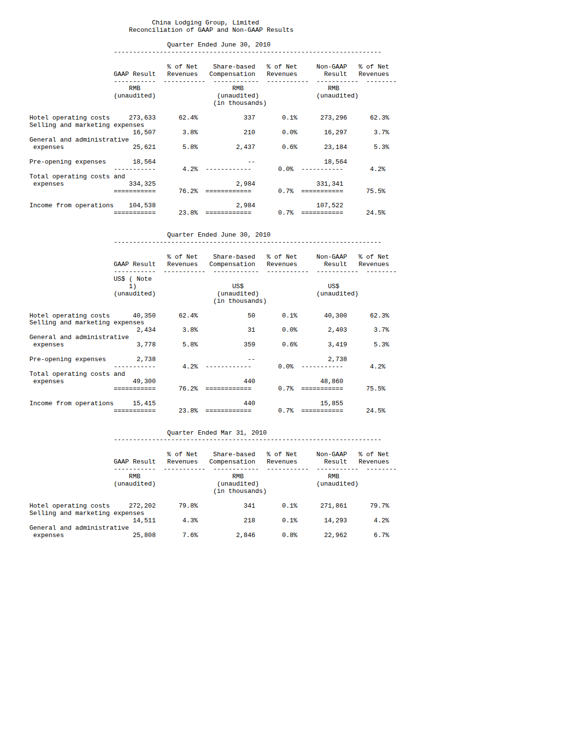China Lodging Group, Limited
                          Reconciliation of GAAP and Non-GAAP Results

                                    Quarter Ended June 30, 2010
                      ----------------------------------------------------------------------

                                    % of Net    Share-based   % of Net     Non-GAAP   % of Net
                      GAAP Result   Revenues   Compensation   Revenues       Result   Revenues
                      -----------  -----------  ------------  -----------  -----------  --------
                          RMB                        RMB                      RMB
                      (unaudited)                (unaudited)               (unaudited)
                                                (in thousands)

Hotel operating costs     273,633      62.4%            337       0.1%      273,296      62.3%
Selling and marketing expenses
                           16,507       3.8%            210       0.0%       16,297       3.7%
General and administrative
 expenses                  25,621       5.8%          2,437       0.6%       23,184       5.3%

Pre-opening expenses       18,564                        --                  18,564
                      -----------       4.2%  ------------       0.0%  -----------       4.2%
Total operating costs and
 expenses                 334,325                     2,984                331,341
                      ===========      76.2%  ============       0.7%  ===========      75.5%

Income from operations    104,538                     2,984                107,522
                      ===========      23.8%  ============       0.7%  ===========      24.5%


                                    Quarter Ended June 30, 2010
                      ----------------------------------------------------------------------

                                    % of Net    Share-based   % of Net     Non-GAAP   % of Net
                      GAAP Result   Revenues   Compensation   Revenues       Result   Revenues
                      -----------  -----------  ------------  -----------  -----------  --------
                      US$ ( Note
                          1)                         US$                      US$
                      (unaudited)                (unaudited)               (unaudited)
                                                (in thousands)

Hotel operating costs      40,350      62.4%             50       0.1%       40,300      62.3%
Selling and marketing expenses
                            2,434       3.8%             31       0.0%        2,403       3.7%
General and administrative
 expenses                   3,778       5.8%            359       0.6%        3,419       5.3%

Pre-opening expenses        2,738                        --                   2,738
                      -----------       4.2%  ------------       0.0%  -----------       4.2%
Total operating costs and
 expenses                  49,300                       440                 48,860
                      ===========      76.2%  ============       0.7%  ===========      75.5%

Income from operations     15,415                       440                 15,855
                      ===========      23.8%  ============       0.7%  ===========      24.5%


                                    Quarter Ended Mar 31, 2010
                      ----------------------------------------------------------------------

                                    % of Net    Share-based   % of Net     Non-GAAP   % of Net
                      GAAP Result   Revenues   Compensation   Revenues       Result   Revenues
                      -----------  -----------  ------------  -----------  -----------  --------
                          RMB                        RMB                      RMB
                      (unaudited)                (unaudited)               (unaudited)
                                                (in thousands)

Hotel operating costs     272,202      79.8%            341       0.1%      271,861      79.7%
Selling and marketing expenses
                           14,511       4.3%            218       0.1%       14,293       4.2%
General and administrative
 expenses                  25,808       7.6%          2,846       0.8%       22,962       6.7%